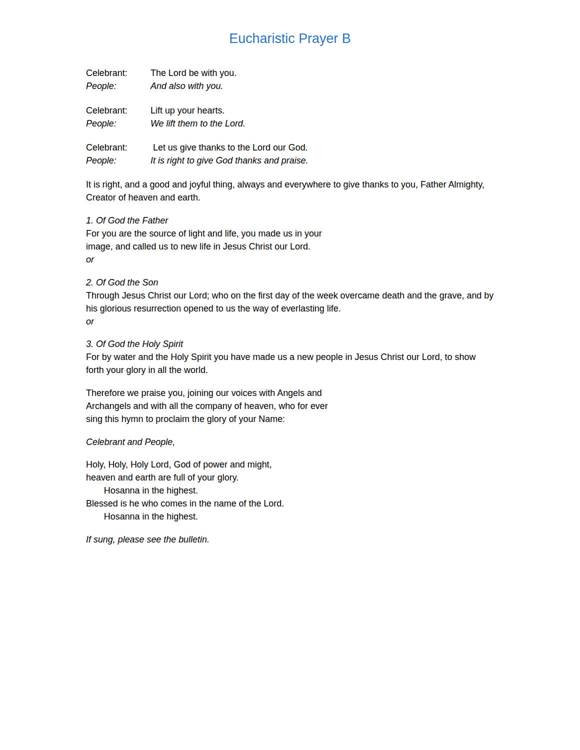Eucharistic Prayer B
Celebrant: The Lord be with you.
People: And also with you.
Celebrant: Lift up your hearts.
People: We lift them to the Lord.
Celebrant: Let us give thanks to the Lord our God.
People: It is right to give God thanks and praise.
It is right, and a good and joyful thing, always and everywhere to give thanks to you, Father Almighty, Creator of heaven and earth.
1. Of God the Father
For you are the source of light and life, you made us in your
image, and called us to new life in Jesus Christ our Lord.
or
2. Of God the Son
Through Jesus Christ our Lord; who on the first day of the week overcame death and the grave, and by his glorious resurrection opened to us the way of everlasting life.
or
3. Of God the Holy Spirit
For by water and the Holy Spirit you have made us a new people in Jesus Christ our Lord, to show forth your glory in all the world.
Therefore we praise you, joining our voices with Angels and
Archangels and with all the company of heaven, who for ever
sing this hymn to proclaim the glory of your Name:
Celebrant and People,
Holy, Holy, Holy Lord, God of power and might,
heaven and earth are full of your glory.
Hosanna in the highest.
Blessed is he who comes in the name of the Lord.
Hosanna in the highest.
If sung, please see the bulletin.